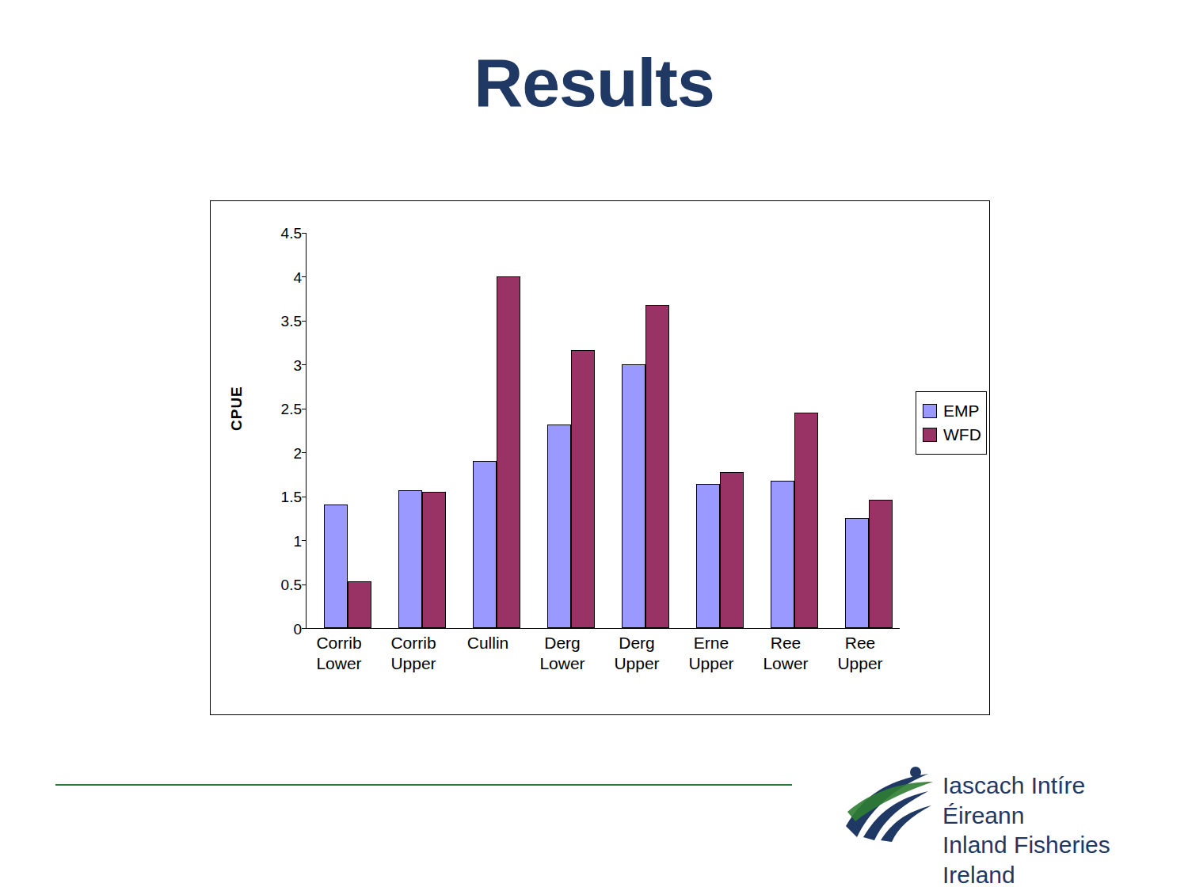Results
CPUE
4.5
4
3.5
3
2.5
2
1.5
1
0.5
0
Group 1: Corrib Lower EMP 1.40, WFD 0.53
Group 2: Corrib Upper EMP 1.57, WFD 1.55
Group 3: Cullin EMP 1.90, WFD 4.00
Group 4: Derg Lower EMP 2.31, WFD 3.16
Group 5: Derg Upper EMP 3.00, WFD 3.67
Group 6: Erne Upper EMP 1.64, WFD 1.77
Group 7: Ree Lower EMP 1.67, WFD 2.45
Group 8: Ree Upper EMP 1.25, WFD 1.46
Corrib
Lower
Corrib
Upper
Cullin
Derg
Lower
Derg
Upper
Erne
Upper
Ree
Lower
Ree
Upper
EMP
WFD
Iascach Intíre Éireann
Inland Fisheries Ireland